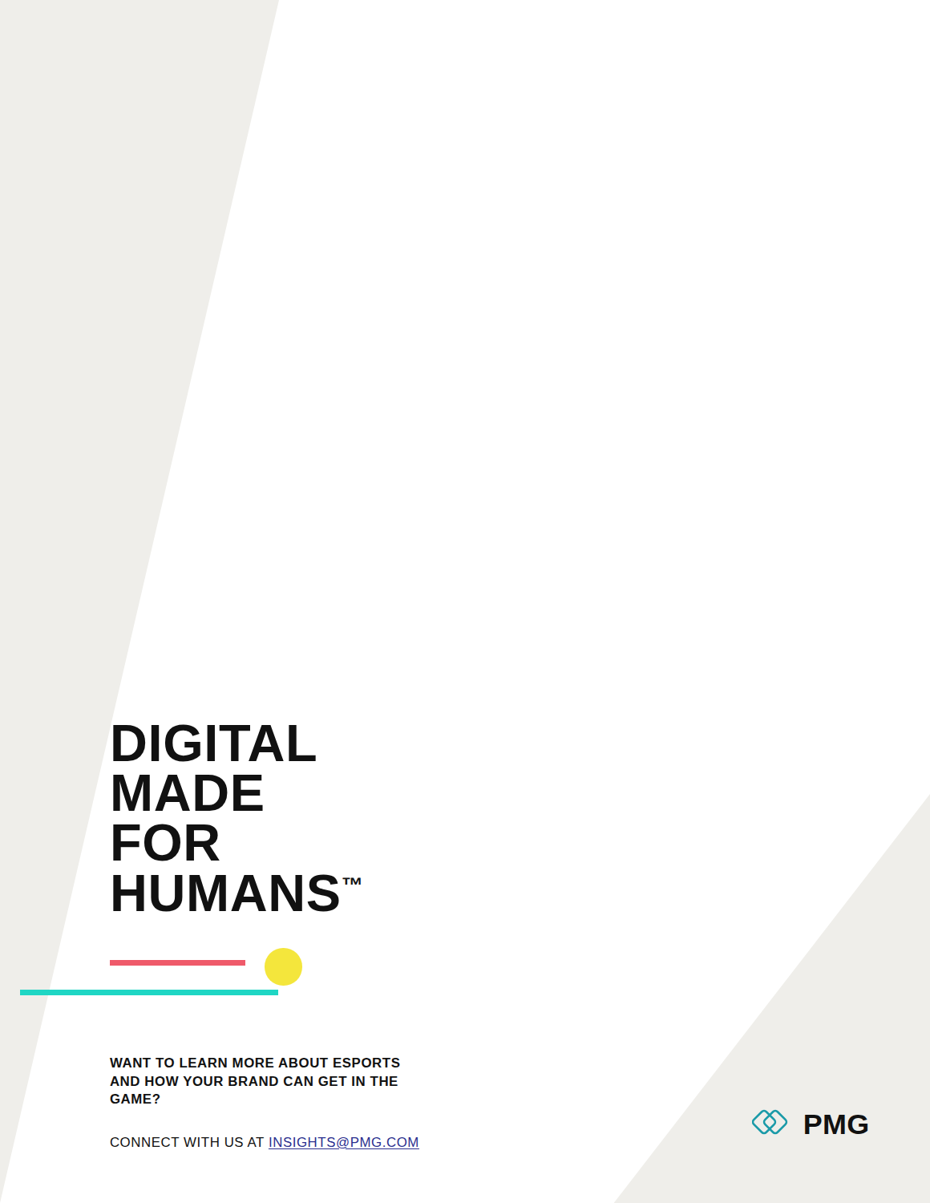Digital
Made
For
Humans™
Want to learn more about esports
and how your brand can get in the game?
Connect with us at insights@pmg.com
PMG